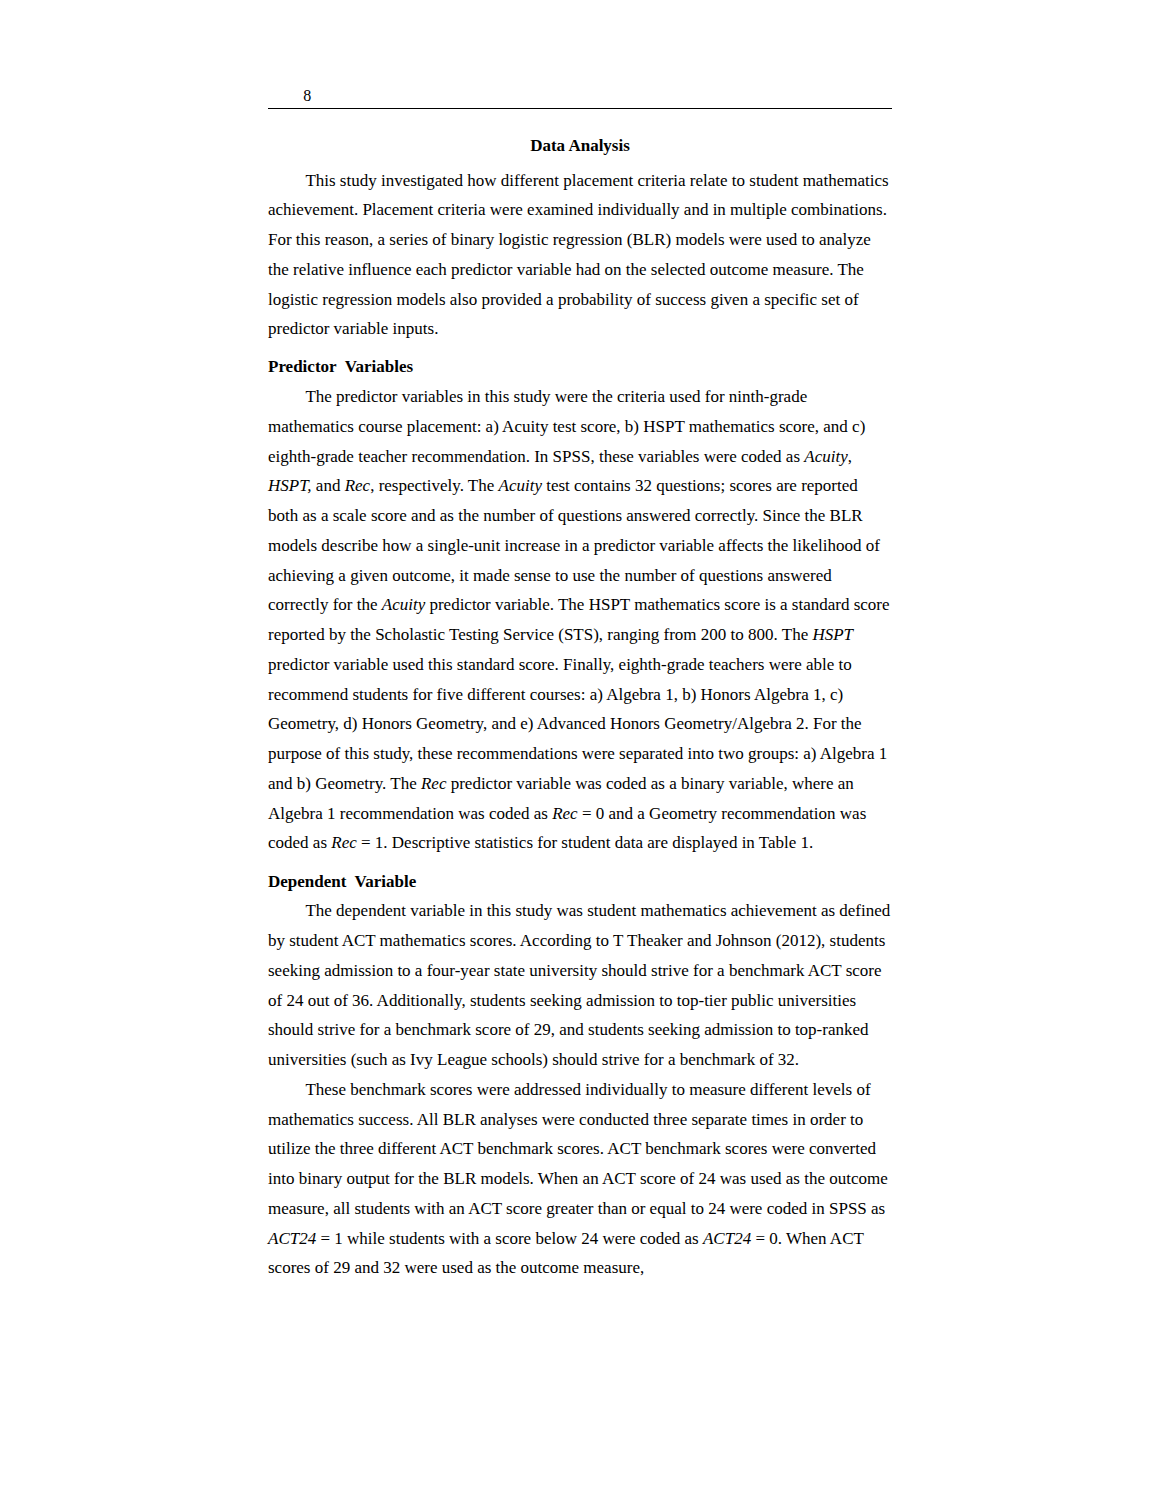8
Data Analysis
This study investigated how different placement criteria relate to student mathematics achievement. Placement criteria were examined individually and in multiple combinations. For this reason, a series of binary logistic regression (BLR) models were used to analyze the relative influence each predictor variable had on the selected outcome measure. The logistic regression models also provided a probability of success given a specific set of predictor variable inputs.
Predictor Variables
The predictor variables in this study were the criteria used for ninth-grade mathematics course placement: a) Acuity test score, b) HSPT mathematics score, and c) eighth-grade teacher recommendation. In SPSS, these variables were coded as Acuity, HSPT, and Rec, respectively. The Acuity test contains 32 questions; scores are reported both as a scale score and as the number of questions answered correctly. Since the BLR models describe how a single-unit increase in a predictor variable affects the likelihood of achieving a given outcome, it made sense to use the number of questions answered correctly for the Acuity predictor variable. The HSPT mathematics score is a standard score reported by the Scholastic Testing Service (STS), ranging from 200 to 800. The HSPT predictor variable used this standard score. Finally, eighth-grade teachers were able to recommend students for five different courses: a) Algebra 1, b) Honors Algebra 1, c) Geometry, d) Honors Geometry, and e) Advanced Honors Geometry/Algebra 2. For the purpose of this study, these recommendations were separated into two groups: a) Algebra 1 and b) Geometry. The Rec predictor variable was coded as a binary variable, where an Algebra 1 recommendation was coded as Rec = 0 and a Geometry recommendation was coded as Rec = 1. Descriptive statistics for student data are displayed in Table 1.
Dependent Variable
The dependent variable in this study was student mathematics achievement as defined by student ACT mathematics scores. According to T Theaker and Johnson (2012), students seeking admission to a four-year state university should strive for a benchmark ACT score of 24 out of 36. Additionally, students seeking admission to top-tier public universities should strive for a benchmark score of 29, and students seeking admission to top-ranked universities (such as Ivy League schools) should strive for a benchmark of 32.
These benchmark scores were addressed individually to measure different levels of mathematics success. All BLR analyses were conducted three separate times in order to utilize the three different ACT benchmark scores. ACT benchmark scores were converted into binary output for the BLR models. When an ACT score of 24 was used as the outcome measure, all students with an ACT score greater than or equal to 24 were coded in SPSS as ACT24 = 1 while students with a score below 24 were coded as ACT24 = 0. When ACT scores of 29 and 32 were used as the outcome measure,